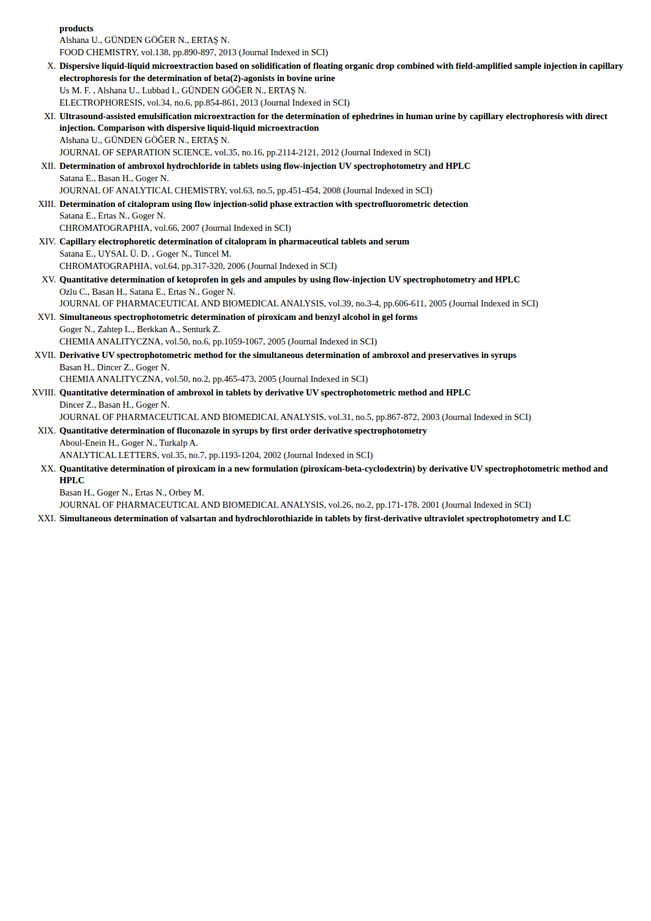products
Alshana U., GÜNDEN GÖĞER N., ERTAŞ N.
FOOD CHEMISTRY, vol.138, pp.890-897, 2013 (Journal Indexed in SCI)
X.
Dispersive liquid-liquid microextraction based on solidification of floating organic drop combined with field-amplified sample injection in capillary electrophoresis for the determination of beta(2)-agonists in bovine urine
Us M. F. , Alshana U., Lubbad I., GÜNDEN GÖĞER N., ERTAŞ N.
ELECTROPHORESIS, vol.34, no.6, pp.854-861, 2013 (Journal Indexed in SCI)
XI.
Ultrasound-assisted emulsification microextraction for the determination of ephedrines in human urine by capillary electrophoresis with direct injection. Comparison with dispersive liquid-liquid microextraction
Alshana U., GÜNDEN GÖĞER N., ERTAŞ N.
JOURNAL OF SEPARATION SCIENCE, vol.35, no.16, pp.2114-2121, 2012 (Journal Indexed in SCI)
XII.
Determination of ambroxol hydrochloride in tablets using flow-injection UV spectrophotometry and HPLC
Satana E., Basan H., Goger N.
JOURNAL OF ANALYTICAL CHEMISTRY, vol.63, no.5, pp.451-454, 2008 (Journal Indexed in SCI)
XIII.
Determination of citalopram using flow injection-solid phase extraction with spectrofluorometric detection
Satana E., Ertas N., Goger N.
CHROMATOGRAPHIA, vol.66, 2007 (Journal Indexed in SCI)
XIV.
Capillary electrophoretic determination of citalopram in pharmaceutical tablets and serum
Satana E., UYSAL Ü. D. , Goger N., Tuncel M.
CHROMATOGRAPHIA, vol.64, pp.317-320, 2006 (Journal Indexed in SCI)
XV.
Quantitative determination of ketoprofen in gels and ampules by using flow-injection UV spectrophotometry and HPLC
Ozlu C., Basan H., Satana E., Ertas N., Goger N.
JOURNAL OF PHARMACEUTICAL AND BIOMEDICAL ANALYSIS, vol.39, no.3-4, pp.606-611, 2005 (Journal Indexed in SCI)
XVI.
Simultaneous spectrophotometric determination of piroxicam and benzyl alcohol in gel forms
Goger N., Zahtep L., Berkkan A., Senturk Z.
CHEMIA ANALITYCZNA, vol.50, no.6, pp.1059-1067, 2005 (Journal Indexed in SCI)
XVII.
Derivative UV spectrophotometric method for the simultaneous determination of ambroxol and preservatives in syrups
Basan H., Dincer Z., Goger N.
CHEMIA ANALITYCZNA, vol.50, no.2, pp.465-473, 2005 (Journal Indexed in SCI)
XVIII.
Quantitative determination of ambroxol in tablets by derivative UV spectrophotometric method and HPLC
Dincer Z., Basan H., Goger N.
JOURNAL OF PHARMACEUTICAL AND BIOMEDICAL ANALYSIS, vol.31, no.5, pp.867-872, 2003 (Journal Indexed in SCI)
XIX.
Quantitative determination of fluconazole in syrups by first order derivative spectrophotometry
Aboul-Enein H., Goger N., Turkalp A.
ANALYTICAL LETTERS, vol.35, no.7, pp.1193-1204, 2002 (Journal Indexed in SCI)
XX.
Quantitative determination of piroxicam in a new formulation (piroxicam-beta-cyclodextrin) by derivative UV spectrophotometric method and HPLC
Basan H., Goger N., Ertas N., Orbey M.
JOURNAL OF PHARMACEUTICAL AND BIOMEDICAL ANALYSIS, vol.26, no.2, pp.171-178, 2001 (Journal Indexed in SCI)
XXI.
Simultaneous determination of valsartan and hydrochlorothiazide in tablets by first-derivative ultraviolet spectrophotometry and LC